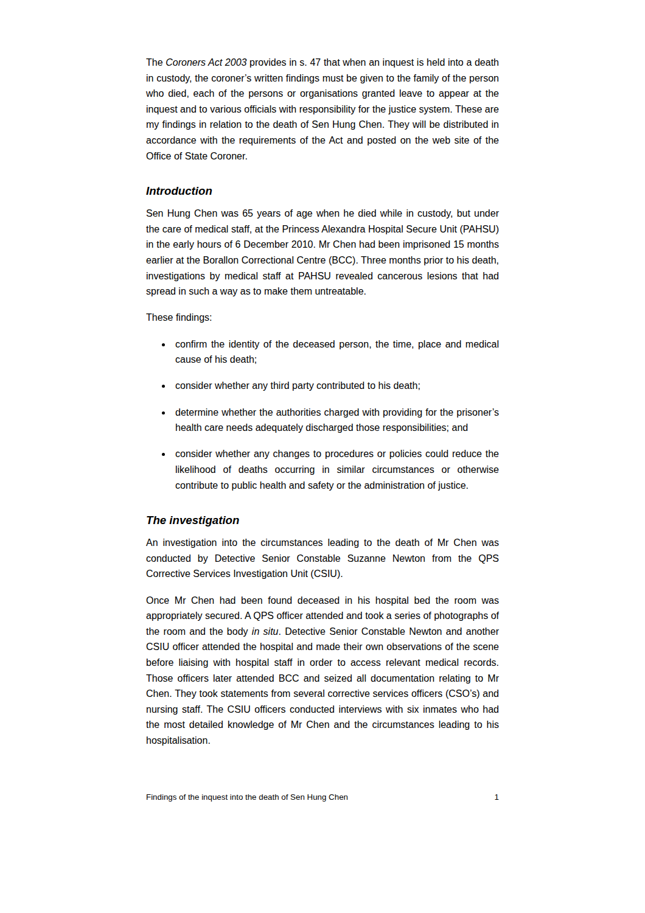The Coroners Act 2003 provides in s. 47 that when an inquest is held into a death in custody, the coroner’s written findings must be given to the family of the person who died, each of the persons or organisations granted leave to appear at the inquest and to various officials with responsibility for the justice system. These are my findings in relation to the death of Sen Hung Chen. They will be distributed in accordance with the requirements of the Act and posted on the web site of the Office of State Coroner.
Introduction
Sen Hung Chen was 65 years of age when he died while in custody, but under the care of medical staff, at the Princess Alexandra Hospital Secure Unit (PAHSU) in the early hours of 6 December 2010. Mr Chen had been imprisoned 15 months earlier at the Borallon Correctional Centre (BCC). Three months prior to his death, investigations by medical staff at PAHSU revealed cancerous lesions that had spread in such a way as to make them untreatable.
These findings:
confirm the identity of the deceased person, the time, place and medical cause of his death;
consider whether any third party contributed to his death;
determine whether the authorities charged with providing for the prisoner’s health care needs adequately discharged those responsibilities; and
consider whether any changes to procedures or policies could reduce the likelihood of deaths occurring in similar circumstances or otherwise contribute to public health and safety or the administration of justice.
The investigation
An investigation into the circumstances leading to the death of Mr Chen was conducted by Detective Senior Constable Suzanne Newton from the QPS Corrective Services Investigation Unit (CSIU).
Once Mr Chen had been found deceased in his hospital bed the room was appropriately secured. A QPS officer attended and took a series of photographs of the room and the body in situ. Detective Senior Constable Newton and another CSIU officer attended the hospital and made their own observations of the scene before liaising with hospital staff in order to access relevant medical records. Those officers later attended BCC and seized all documentation relating to Mr Chen. They took statements from several corrective services officers (CSO’s) and nursing staff. The CSIU officers conducted interviews with six inmates who had the most detailed knowledge of Mr Chen and the circumstances leading to his hospitalisation.
Findings of the inquest into the death of Sen Hung Chen 1